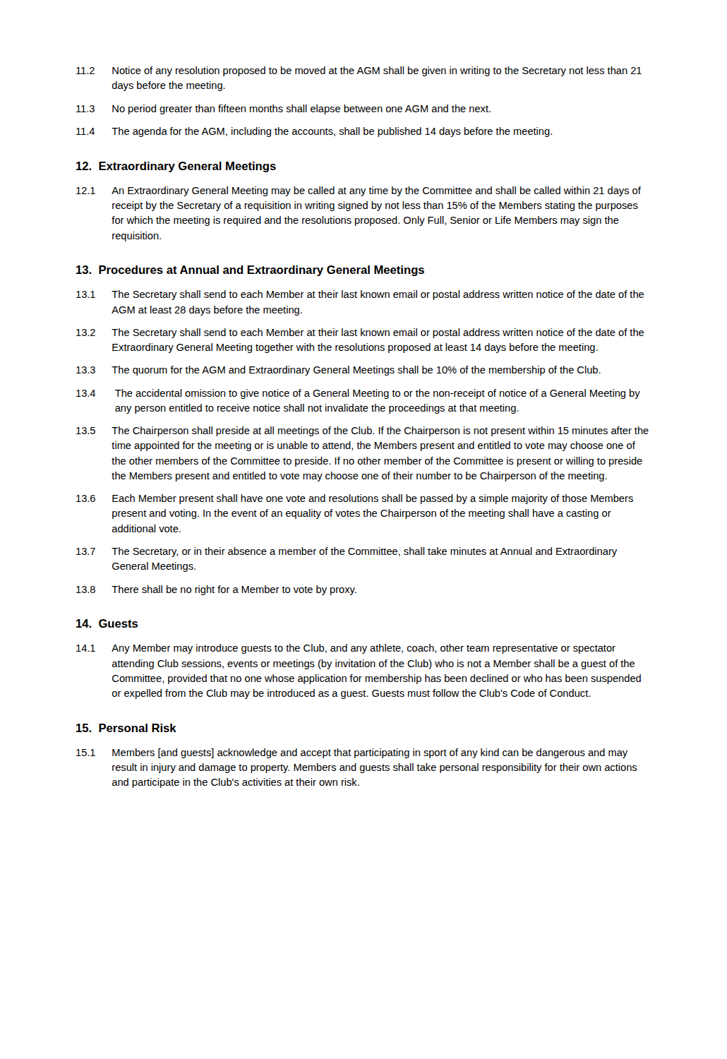11.2
Notice of any resolution proposed to be moved at the AGM shall be given in writing to the Secretary not less than 21 days before the meeting.
11.3
No period greater than fifteen months shall elapse between one AGM and the next.
11.4
The agenda for the AGM, including the accounts, shall be published 14 days before the meeting.
12. Extraordinary General Meetings
12.1
An Extraordinary General Meeting may be called at any time by the Committee and shall be called within 21 days of receipt by the Secretary of a requisition in writing signed by not less than 15% of the Members stating the purposes for which the meeting is required and the resolutions proposed. Only Full, Senior or Life Members may sign the requisition.
13. Procedures at Annual and Extraordinary General Meetings
13.1
The Secretary shall send to each Member at their last known email or postal address written notice of the date of the AGM at least 28 days before the meeting.
13.2
The Secretary shall send to each Member at their last known email or postal address written notice of the date of the Extraordinary General Meeting together with the resolutions proposed at least 14 days before the meeting.
13.3
The quorum for the AGM and Extraordinary General Meetings shall be 10% of the membership of the Club.
13.4
The accidental omission to give notice of a General Meeting to or the non-receipt of notice of a General Meeting by any person entitled to receive notice shall not invalidate the proceedings at that meeting.
13.5
The Chairperson shall preside at all meetings of the Club. If the Chairperson is not present within 15 minutes after the time appointed for the meeting or is unable to attend, the Members present and entitled to vote may choose one of the other members of the Committee to preside. If no other member of the Committee is present or willing to preside the Members present and entitled to vote may choose one of their number to be Chairperson of the meeting.
13.6
Each Member present shall have one vote and resolutions shall be passed by a simple majority of those Members present and voting. In the event of an equality of votes the Chairperson of the meeting shall have a casting or additional vote.
13.7
The Secretary, or in their absence a member of the Committee, shall take minutes at Annual and Extraordinary General Meetings.
13.8
There shall be no right for a Member to vote by proxy.
14. Guests
14.1
Any Member may introduce guests to the Club, and any athlete, coach, other team representative or spectator attending Club sessions, events or meetings (by invitation of the Club) who is not a Member shall be a guest of the Committee, provided that no one whose application for membership has been declined or who has been suspended or expelled from the Club may be introduced as a guest. Guests must follow the Club's Code of Conduct.
15. Personal Risk
15.1
Members [and guests] acknowledge and accept that participating in sport of any kind can be dangerous and may result in injury and damage to property. Members and guests shall take personal responsibility for their own actions and participate in the Club's activities at their own risk.